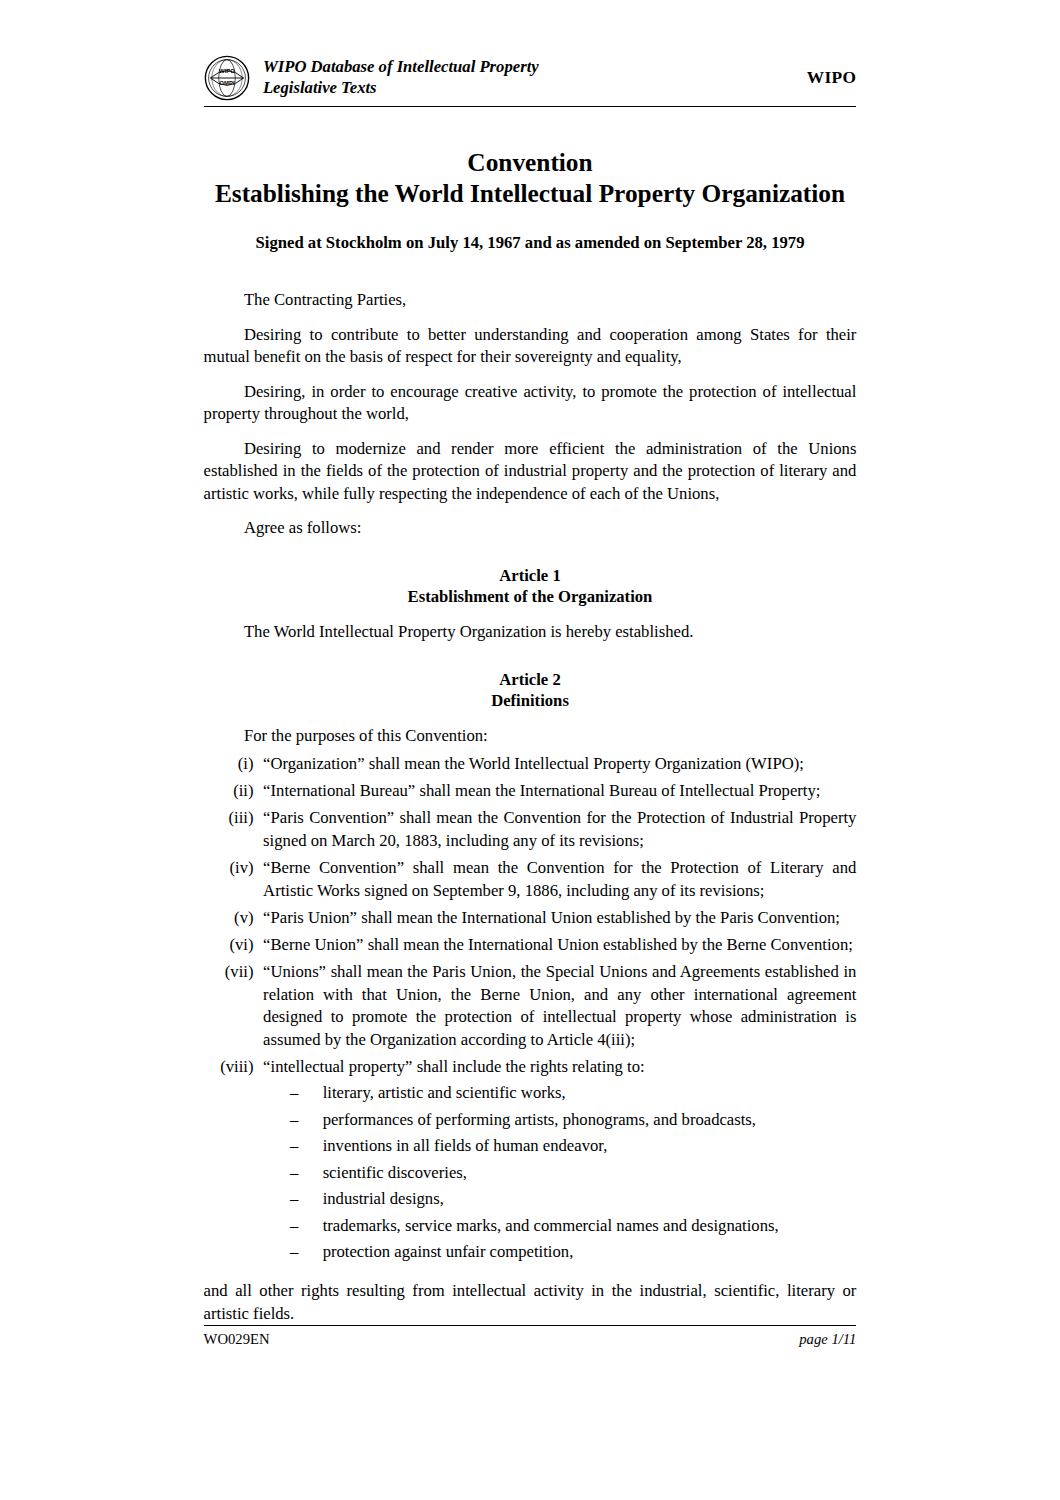WIPO OMPI
WIPO Database of Intellectual Property
Legislative Texts
WIPO
Convention
Establishing the World Intellectual Property Organization
Signed at Stockholm on July 14, 1967 and as amended on September 28, 1979
The Contracting Parties,
Desiring to contribute to better understanding and cooperation among States for their mutual benefit on the basis of respect for their sovereignty and equality,
Desiring, in order to encourage creative activity, to promote the protection of intellectual property throughout the world,
Desiring to modernize and render more efficient the administration of the Unions established in the fields of the protection of industrial property and the protection of literary and artistic works, while fully respecting the independence of each of the Unions,
Agree as follows:
Article 1 Establishment of the Organization
The World Intellectual Property Organization is hereby established.
Article 2 Definitions
For the purposes of this Convention:
(i)“Organization” shall mean the World Intellectual Property Organization (WIPO);
(ii)“International Bureau” shall mean the International Bureau of Intellectual Property;
(iii)“Paris Convention” shall mean the Convention for the Protection of Industrial Property signed on March 20, 1883, including any of its revisions;
(iv)“Berne Convention” shall mean the Convention for the Protection of Literary and Artistic Works signed on September 9, 1886, including any of its revisions;
(v)“Paris Union” shall mean the International Union established by the Paris Convention;
(vi)“Berne Union” shall mean the International Union established by the Berne Convention;
(vii)“Unions” shall mean the Paris Union, the Special Unions and Agreements established in relation with that Union, the Berne Union, and any other international agreement designed to promote the protection of intellectual property whose administration is assumed by the Organization according to Article 4(iii);
(viii) “intellectual property” shall include the rights relating to:
–literary, artistic and scientific works,
–performances of performing artists, phonograms, and broadcasts,
–inventions in all fields of human endeavor,
–scientific discoveries,
–industrial designs,
–trademarks, service marks, and commercial names and designations,
–protection against unfair competition,
and all other rights resulting from intellectual activity in the industrial, scientific, literary or artistic fields.
WO029EN page 1/11